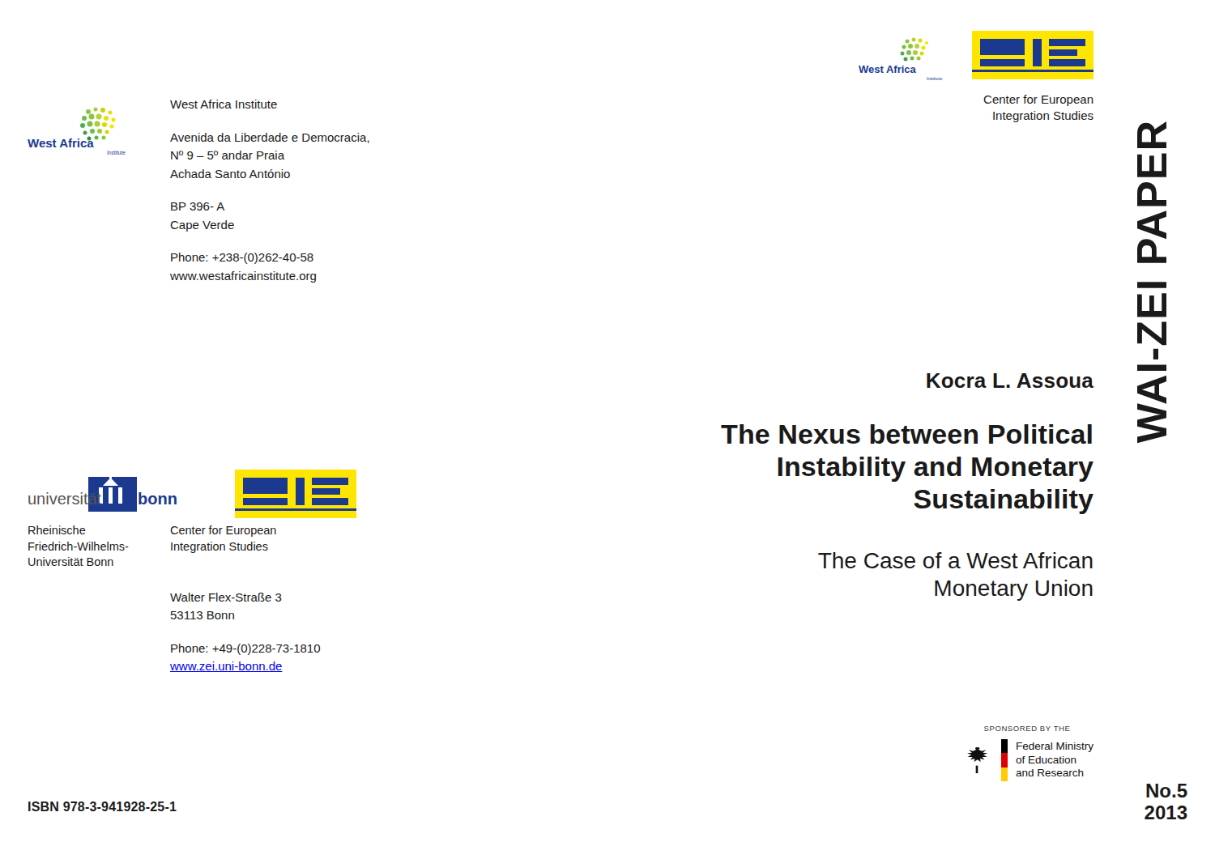West Africa Institute
West Africa Institute
Avenida da Liberdade e Democracia,
Nº 9 – 5º andar Praia
Achada Santo António
BP 396- A
Cape Verde
Phone: +238-(0)262-40-58
www.westafricainstitute.org
universität bonn
Rheinische
Friedrich-Wilhelms-
Universität Bonn
Center for European
Integration Studies
Walter Flex-Straße 3
53113 Bonn
Phone: +49-(0)228-73-1810
www.zei.uni-bonn.de
ISBN 978-3-941928-25-1
West Africa Institute
Center for European
Integration Studies
Kocra L. Assoua
The Nexus between Political
Instability and Monetary
Sustainability
The Case of a West African
Monetary Union
SPONSORED BY THE
Federal Ministry
of Education
and Research
WAI-ZEI PAPER
No.5
2013